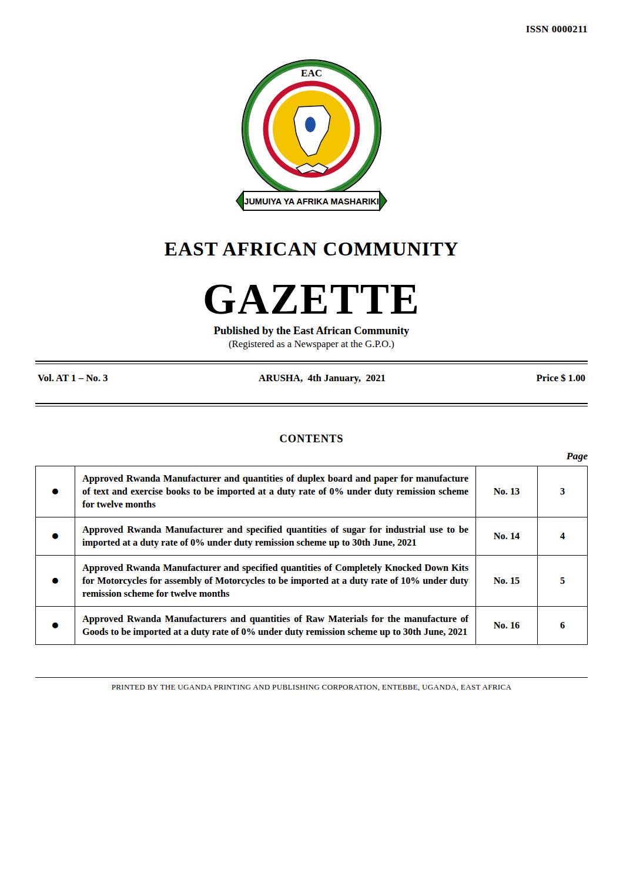ISSN 0000211
EAC JUMUIYA YA AFRIKA MASHARIKI
EAST AFRICAN COMMUNITY
GAZETTE
Published by the East African Community
(Registered as a Newspaper at the G.P.O.)
Vol. AT 1 – No. 3 ARUSHA, 4th January, 2021 Price $ 1.00
CONTENTS
Page
| ● | Approved Rwanda Manufacturer and quantities of duplex board and paper for manufacture of text and exercise books to be imported at a duty rate of 0% under duty remission scheme for twelve months | No. 13 | 3 |
| ● | Approved Rwanda Manufacturer and specified quantities of sugar for industrial use to be imported at a duty rate of 0% under duty remission scheme up to 30th June, 2021 | No. 14 | 4 |
| ● | Approved Rwanda Manufacturer and specified quantities of Completely Knocked Down Kits for Motorcycles for assembly of Motorcycles to be imported at a duty rate of 10% under duty remission scheme for twelve months | No. 15 | 5 |
| ● | Approved Rwanda Manufacturers and quantities of Raw Materials for the manufacture of Goods to be imported at a duty rate of 0% under duty remission scheme up to 30th June, 2021 | No. 16 | 6 |
PRINTED BY THE UGANDA PRINTING AND PUBLISHING CORPORATION, ENTEBBE, UGANDA, EAST AFRICA